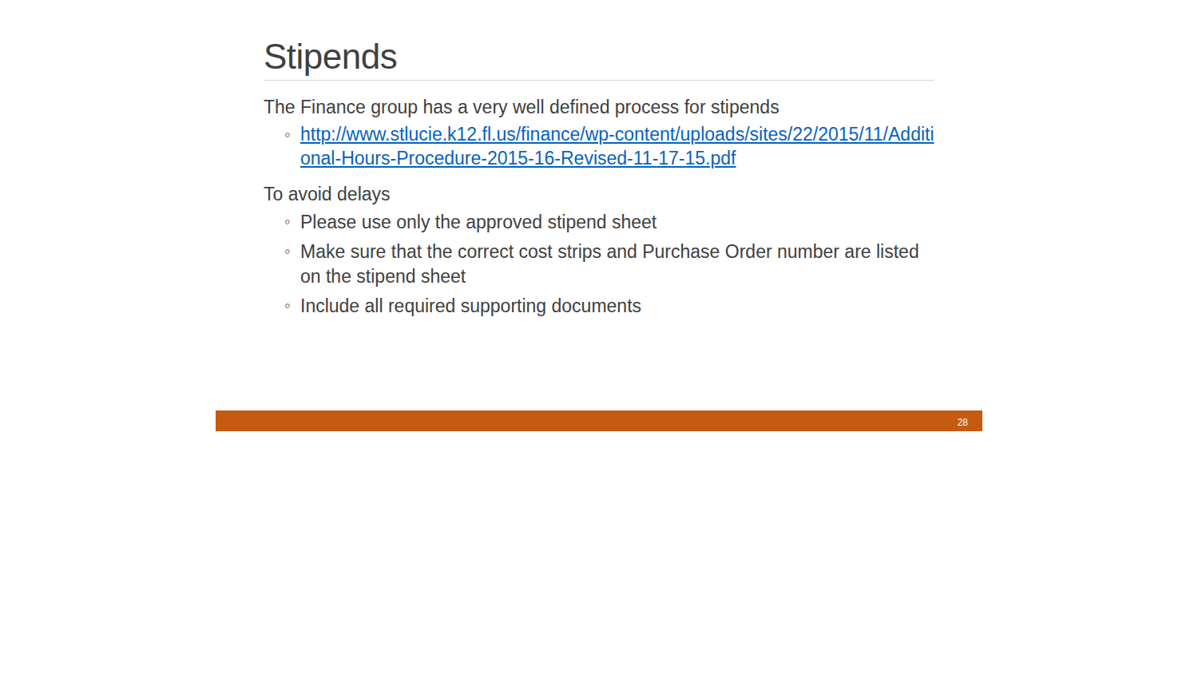Stipends
The Finance group has a very well defined process for stipends
http://www.stlucie.k12.fl.us/finance/wp-content/uploads/sites/22/2015/11/Additional-Hours-Procedure-2015-16-Revised-11-17-15.pdf
To avoid delays
Please use only the approved stipend sheet
Make sure that the correct cost strips and Purchase Order number are listed on the stipend sheet
Include all required supporting documents
28